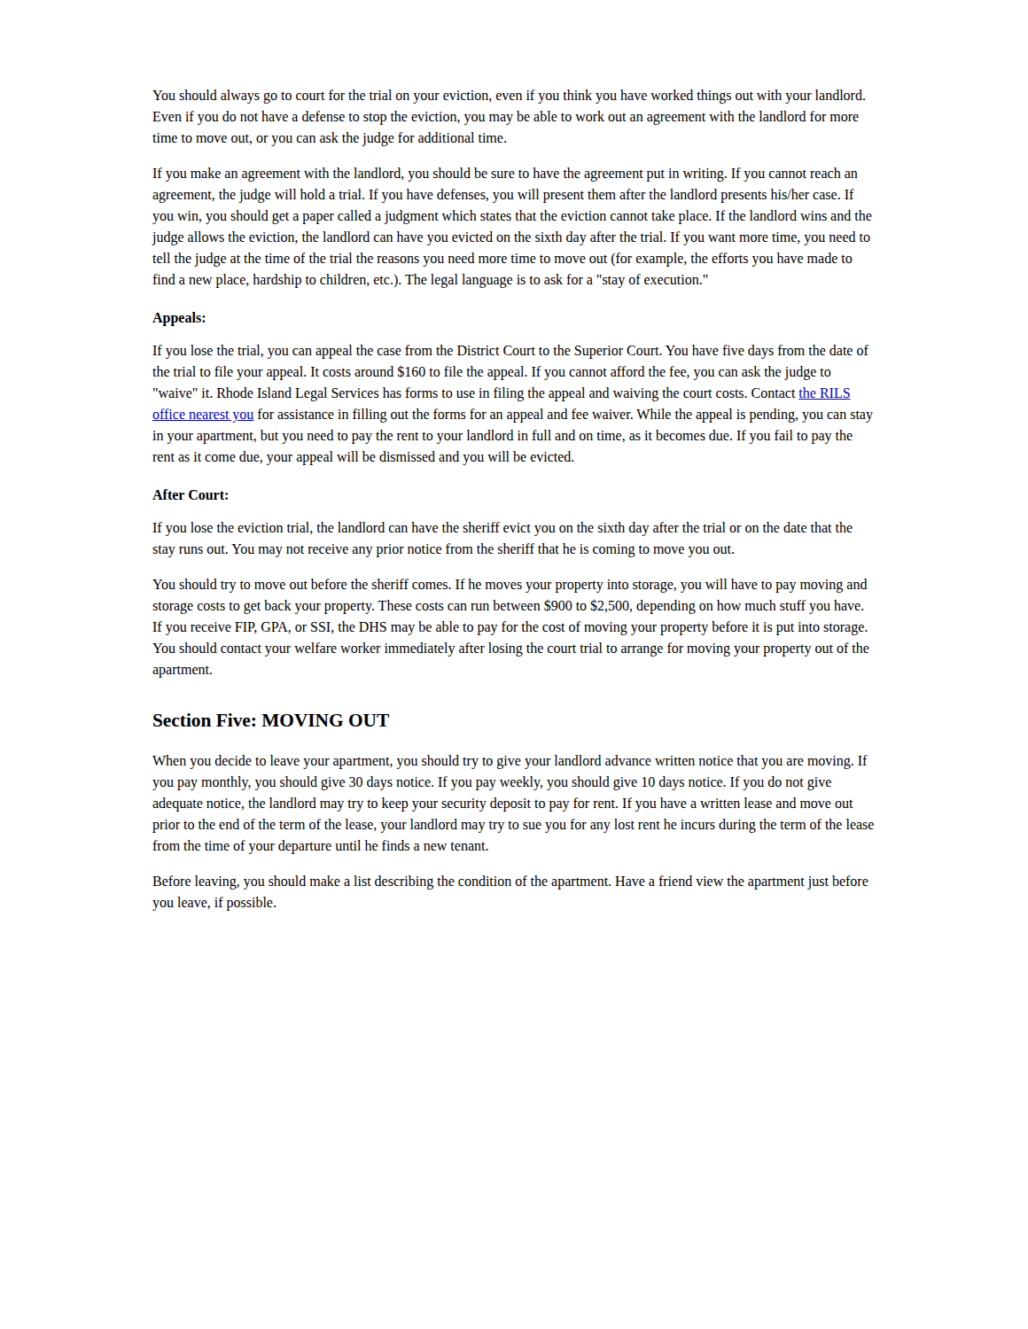You should always go to court for the trial on your eviction, even if you think you have worked things out with your landlord. Even if you do not have a defense to stop the eviction, you may be able to work out an agreement with the landlord for more time to move out, or you can ask the judge for additional time.
If you make an agreement with the landlord, you should be sure to have the agreement put in writing. If you cannot reach an agreement, the judge will hold a trial. If you have defenses, you will present them after the landlord presents his/her case. If you win, you should get a paper called a judgment which states that the eviction cannot take place. If the landlord wins and the judge allows the eviction, the landlord can have you evicted on the sixth day after the trial. If you want more time, you need to tell the judge at the time of the trial the reasons you need more time to move out (for example, the efforts you have made to find a new place, hardship to children, etc.). The legal language is to ask for a "stay of execution."
Appeals:
If you lose the trial, you can appeal the case from the District Court to the Superior Court. You have five days from the date of the trial to file your appeal. It costs around $160 to file the appeal. If you cannot afford the fee, you can ask the judge to "waive" it. Rhode Island Legal Services has forms to use in filing the appeal and waiving the court costs. Contact the RILS office nearest you for assistance in filling out the forms for an appeal and fee waiver. While the appeal is pending, you can stay in your apartment, but you need to pay the rent to your landlord in full and on time, as it becomes due. If you fail to pay the rent as it come due, your appeal will be dismissed and you will be evicted.
After Court:
If you lose the eviction trial, the landlord can have the sheriff evict you on the sixth day after the trial or on the date that the stay runs out. You may not receive any prior notice from the sheriff that he is coming to move you out.
You should try to move out before the sheriff comes. If he moves your property into storage, you will have to pay moving and storage costs to get back your property. These costs can run between $900 to $2,500, depending on how much stuff you have. If you receive FIP, GPA, or SSI, the DHS may be able to pay for the cost of moving your property before it is put into storage. You should contact your welfare worker immediately after losing the court trial to arrange for moving your property out of the apartment.
Section Five: MOVING OUT
When you decide to leave your apartment, you should try to give your landlord advance written notice that you are moving. If you pay monthly, you should give 30 days notice. If you pay weekly, you should give 10 days notice. If you do not give adequate notice, the landlord may try to keep your security deposit to pay for rent. If you have a written lease and move out prior to the end of the term of the lease, your landlord may try to sue you for any lost rent he incurs during the term of the lease from the time of your departure until he finds a new tenant.
Before leaving, you should make a list describing the condition of the apartment. Have a friend view the apartment just before you leave, if possible.